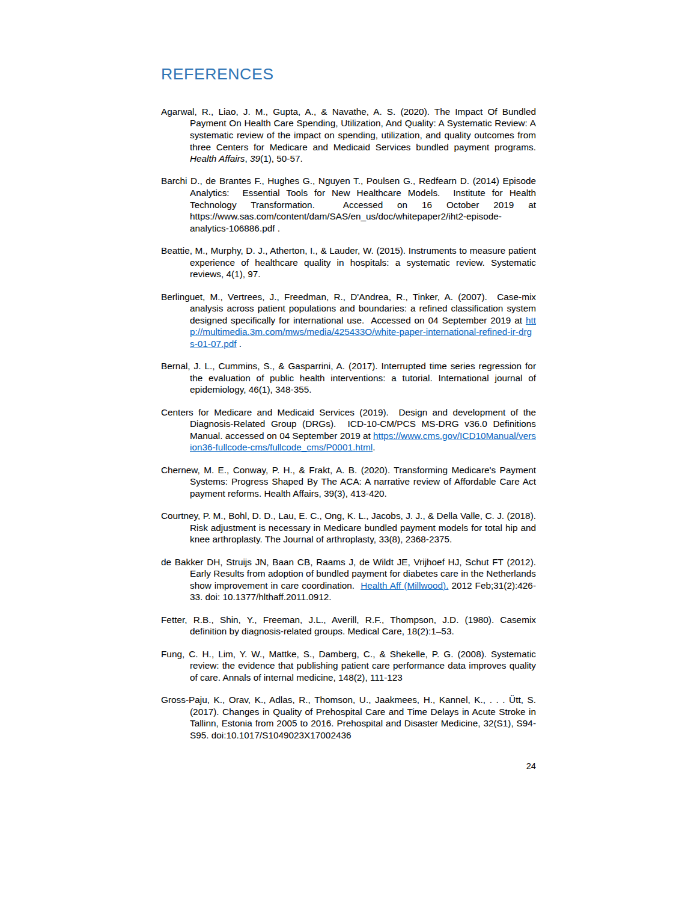REFERENCES
Agarwal, R., Liao, J. M., Gupta, A., & Navathe, A. S. (2020). The Impact Of Bundled Payment On Health Care Spending, Utilization, And Quality: A Systematic Review: A systematic review of the impact on spending, utilization, and quality outcomes from three Centers for Medicare and Medicaid Services bundled payment programs. Health Affairs, 39(1), 50-57.
Barchi D., de Brantes F., Hughes G., Nguyen T., Poulsen G., Redfearn D. (2014) Episode Analytics: Essential Tools for New Healthcare Models. Institute for Health Technology Transformation. Accessed on 16 October 2019 at https://www.sas.com/content/dam/SAS/en_us/doc/whitepaper2/iht2-episode-analytics-106886.pdf .
Beattie, M., Murphy, D. J., Atherton, I., & Lauder, W. (2015). Instruments to measure patient experience of healthcare quality in hospitals: a systematic review. Systematic reviews, 4(1), 97.
Berlinguet, M., Vertrees, J., Freedman, R., D'Andrea, R., Tinker, A. (2007). Case-mix analysis across patient populations and boundaries: a refined classification system designed specifically for international use. Accessed on 04 September 2019 at http://multimedia.3m.com/mws/media/425433O/white-paper-international-refined-ir-drgs-01-07.pdf .
Bernal, J. L., Cummins, S., & Gasparrini, A. (2017). Interrupted time series regression for the evaluation of public health interventions: a tutorial. International journal of epidemiology, 46(1), 348-355.
Centers for Medicare and Medicaid Services (2019). Design and development of the Diagnosis-Related Group (DRGs). ICD-10-CM/PCS MS-DRG v36.0 Definitions Manual. accessed on 04 September 2019 at https://www.cms.gov/ICD10Manual/version36-fullcode-cms/fullcode_cms/P0001.html.
Chernew, M. E., Conway, P. H., & Frakt, A. B. (2020). Transforming Medicare's Payment Systems: Progress Shaped By The ACA: A narrative review of Affordable Care Act payment reforms. Health Affairs, 39(3), 413-420.
Courtney, P. M., Bohl, D. D., Lau, E. C., Ong, K. L., Jacobs, J. J., & Della Valle, C. J. (2018). Risk adjustment is necessary in Medicare bundled payment models for total hip and knee arthroplasty. The Journal of arthroplasty, 33(8), 2368-2375.
de Bakker DH, Struijs JN, Baan CB, Raams J, de Wildt JE, Vrijhoef HJ, Schut FT (2012). Early Results from adoption of bundled payment for diabetes care in the Netherlands show improvement in care coordination. Health Aff (Millwood). 2012 Feb;31(2):426-33. doi: 10.1377/hlthaff.2011.0912.
Fetter, R.B., Shin, Y., Freeman, J.L., Averill, R.F., Thompson, J.D. (1980). Casemix definition by diagnosis-related groups. Medical Care, 18(2):1–53.
Fung, C. H., Lim, Y. W., Mattke, S., Damberg, C., & Shekelle, P. G. (2008). Systematic review: the evidence that publishing patient care performance data improves quality of care. Annals of internal medicine, 148(2), 111-123
Gross-Paju, K., Orav, K., Adlas, R., Thomson, U., Jaakmees, H., Kannel, K., . . . Ütt, S. (2017). Changes in Quality of Prehospital Care and Time Delays in Acute Stroke in Tallinn, Estonia from 2005 to 2016. Prehospital and Disaster Medicine, 32(S1), S94-S95. doi:10.1017/S1049023X17002436
24